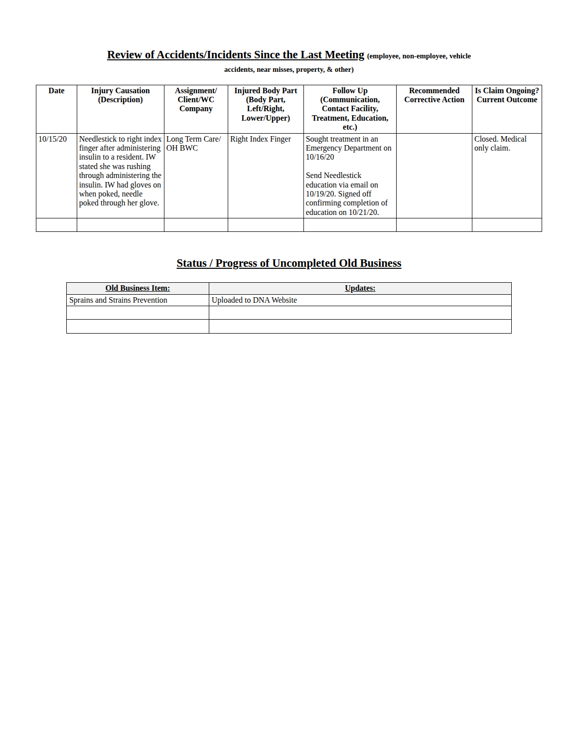Review of Accidents/Incidents Since the Last Meeting (employee, non-employee, vehicle
accidents, near misses, property, & other)
| Date | Injury Causation (Description) | Assignment/ Client/WC Company | Injured Body Part (Body Part, Left/Right, Lower/Upper) | Follow Up (Communication, Contact Facility, Treatment, Education, etc.) | Recommended Corrective Action | Is Claim Ongoing? Current Outcome |
| --- | --- | --- | --- | --- | --- | --- |
| 10/15/20 | Needlestick to right index finger after administering insulin to a resident. IW stated she was rushing through administering the insulin. IW had gloves on when poked, needle poked through her glove. | Long Term Care/ OH BWC | Right Index Finger | Sought treatment in an Emergency Department on 10/16/20 Send Needlestick education via email on 10/19/20. Signed off confirming completion of education on 10/21/20. | | Closed. Medical only claim. |
Status / Progress of Uncompleted Old Business
| Old Business Item: | Updates: |
| --- | --- |
| Sprains and Strains Prevention | Uploaded to DNA Website |